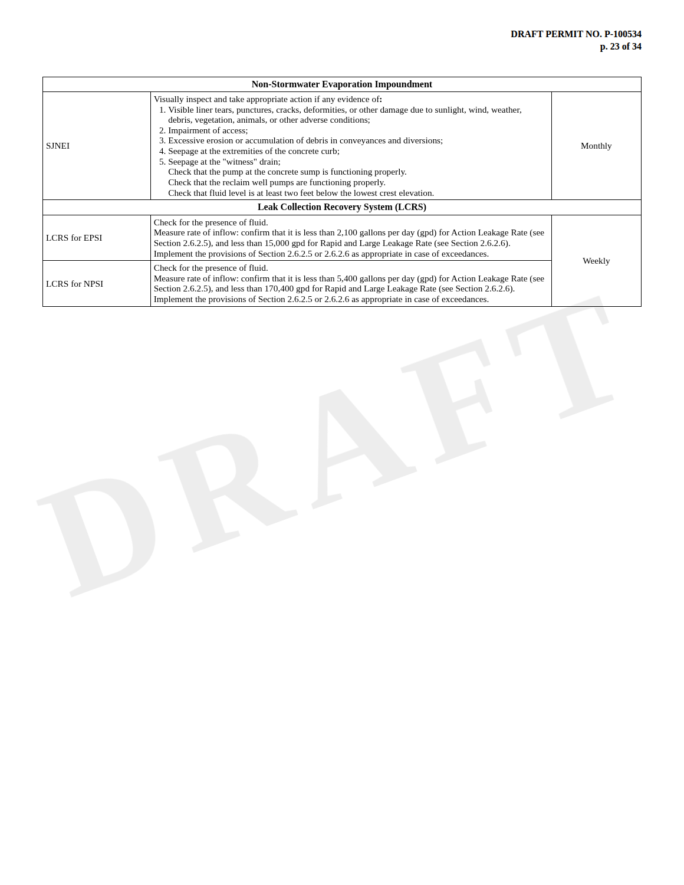DRAFT
DRAFT PERMIT NO. P-100534
p. 23 of 34
| Non-Stormwater Evaporation Impoundment |
| SJNEI | Visually inspect and take appropriate action if any evidence of : Visible liner tears, punctures, cracks, deformities, or other damage due to sunlight, wind, weather, debris, vegetation, animals, or other adverse conditions; Impairment of access; Excessive erosion or accumulation of debris in conveyances and diversions; Seepage at the extremities of the concrete curb; Seepage at the "witness" drain; Check that the pump at the concrete sump is functioning properly. Check that the reclaim well pumps are functioning properly. Check that fluid level is at least two feet below the lowest crest elevation. | Monthly |
| Leak Collection Recovery System (LCRS) |
| LCRS for EPSI | Check for the presence of fluid. Measure rate of inflow: confirm that it is less than 2,100 gallons per day (gpd) for Action Leakage Rate (see Section 2.6.2.5), and less than 15,000 gpd for Rapid and Large Leakage Rate (see Section 2.6.2.6). Implement the provisions of Section 2.6.2.5 or 2.6.2.6 as appropriate in case of exceedances. | Weekly |
| LCRS for NPSI | Check for the presence of fluid. Measure rate of inflow: confirm that it is less than 5,400 gallons per day (gpd) for Action Leakage Rate (see Section 2.6.2.5), and less than 170,400 gpd for Rapid and Large Leakage Rate (see Section 2.6.2.6). Implement the provisions of Section 2.6.2.5 or 2.6.2.6 as appropriate in case of exceedances. |